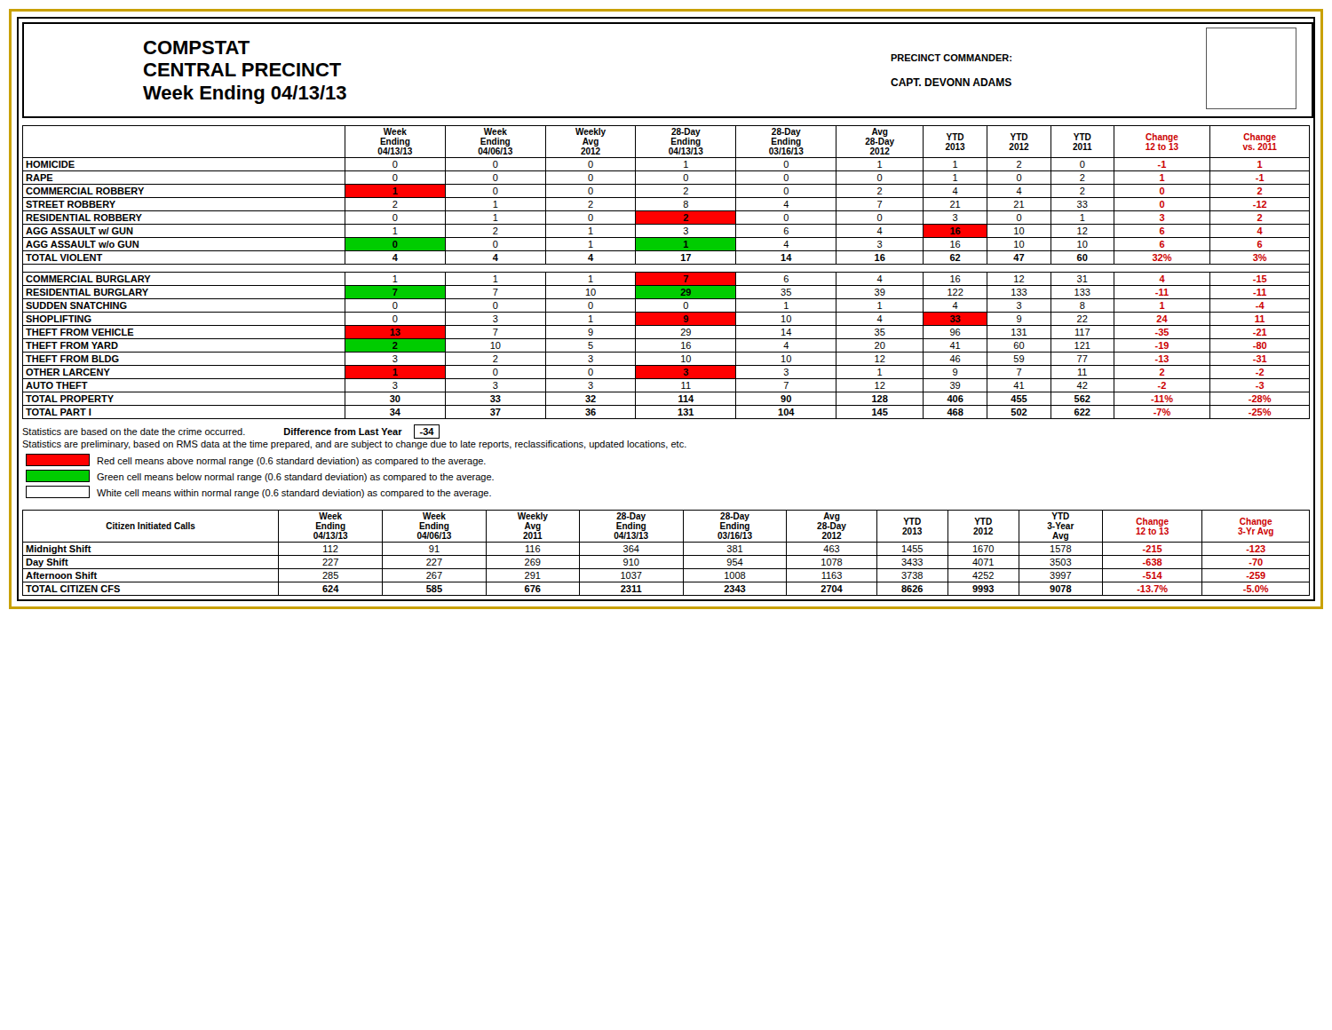COMPSTAT
CENTRAL PRECINCT
Week Ending 04/13/13
PRECINCT COMMANDER:
CAPT. DEVONN ADAMS
| | Week Ending 04/13/13 | Week Ending 04/06/13 | Weekly Avg 2012 | 28-Day Ending 04/13/13 | 28-Day Ending 03/16/13 | Avg 28-Day 2012 | YTD 2013 | YTD 2012 | YTD 2011 | Change 12 to 13 | Change vs. 2011 |
| --- | --- | --- | --- | --- | --- | --- | --- | --- | --- | --- | --- |
| HOMICIDE | 0 | 0 | 0 | 1 | 0 | 1 | 1 | 2 | 0 | -1 | 1 |
| RAPE | 0 | 0 | 0 | 0 | 0 | 0 | 1 | 0 | 2 | 1 | -1 |
| COMMERCIAL ROBBERY | 1 | 0 | 0 | 2 | 0 | 2 | 4 | 4 | 2 | 0 | 2 |
| STREET ROBBERY | 2 | 1 | 2 | 8 | 4 | 7 | 21 | 21 | 33 | 0 | -12 |
| RESIDENTIAL ROBBERY | 0 | 1 | 0 | 2 | 0 | 0 | 3 | 0 | 1 | 3 | 2 |
| AGG ASSAULT w/ GUN | 1 | 2 | 1 | 3 | 6 | 4 | 16 | 10 | 12 | 6 | 4 |
| AGG ASSAULT w/o GUN | 0 | 0 | 1 | 1 | 4 | 3 | 16 | 10 | 10 | 6 | 6 |
| TOTAL VIOLENT | 4 | 4 | 4 | 17 | 14 | 16 | 62 | 47 | 60 | 32% | 3% |
| COMMERCIAL BURGLARY | 1 | 1 | 1 | 7 | 6 | 4 | 16 | 12 | 31 | 4 | -15 |
| RESIDENTIAL BURGLARY | 7 | 7 | 10 | 29 | 35 | 39 | 122 | 133 | 133 | -11 | -11 |
| SUDDEN SNATCHING | 0 | 0 | 0 | 0 | 1 | 1 | 4 | 3 | 8 | 1 | -4 |
| SHOPLIFTING | 0 | 3 | 1 | 9 | 10 | 4 | 33 | 9 | 22 | 24 | 11 |
| THEFT FROM VEHICLE | 13 | 7 | 9 | 29 | 14 | 35 | 96 | 131 | 117 | -35 | -21 |
| THEFT FROM YARD | 2 | 10 | 5 | 16 | 4 | 20 | 41 | 60 | 121 | -19 | -80 |
| THEFT FROM BLDG | 3 | 2 | 3 | 10 | 10 | 12 | 46 | 59 | 77 | -13 | -31 |
| OTHER LARCENY | 1 | 0 | 0 | 3 | 3 | 1 | 9 | 7 | 11 | 2 | -2 |
| AUTO THEFT | 3 | 3 | 3 | 11 | 7 | 12 | 39 | 41 | 42 | -2 | -3 |
| TOTAL PROPERTY | 30 | 33 | 32 | 114 | 90 | 128 | 406 | 455 | 562 | -11% | -28% |
| TOTAL PART I | 34 | 37 | 36 | 131 | 104 | 145 | 468 | 502 | 622 | -7% | -25% |
Statistics are based on the date the crime occurred. Difference from Last Year -34
Statistics are preliminary, based on RMS data at the time prepared, and are subject to change due to late reports, reclassifications, updated locations, etc.
| | Red cell means above normal range (0.6 standard deviation) as compared to the average. |
| | Green cell means below normal range (0.6 standard deviation) as compared to the average. |
| | White cell means within normal range (0.6 standard deviation) as compared to the average. |
| Citizen Initiated Calls | Week Ending 04/13/13 | Week Ending 04/06/13 | Weekly Avg 2011 | 28-Day Ending 04/13/13 | 28-Day Ending 03/16/13 | Avg 28-Day 2012 | YTD 2013 | YTD 2012 | YTD 3-Year Avg | Change 12 to 13 | Change 3-Yr Avg |
| --- | --- | --- | --- | --- | --- | --- | --- | --- | --- | --- | --- |
| Midnight Shift | 112 | 91 | 116 | 364 | 381 | 463 | 1455 | 1670 | 1578 | -215 | -123 |
| Day Shift | 227 | 227 | 269 | 910 | 954 | 1078 | 3433 | 4071 | 3503 | -638 | -70 |
| Afternoon Shift | 285 | 267 | 291 | 1037 | 1008 | 1163 | 3738 | 4252 | 3997 | -514 | -259 |
| TOTAL CITIZEN CFS | 624 | 585 | 676 | 2311 | 2343 | 2704 | 8626 | 9993 | 9078 | -13.7% | -5.0% |